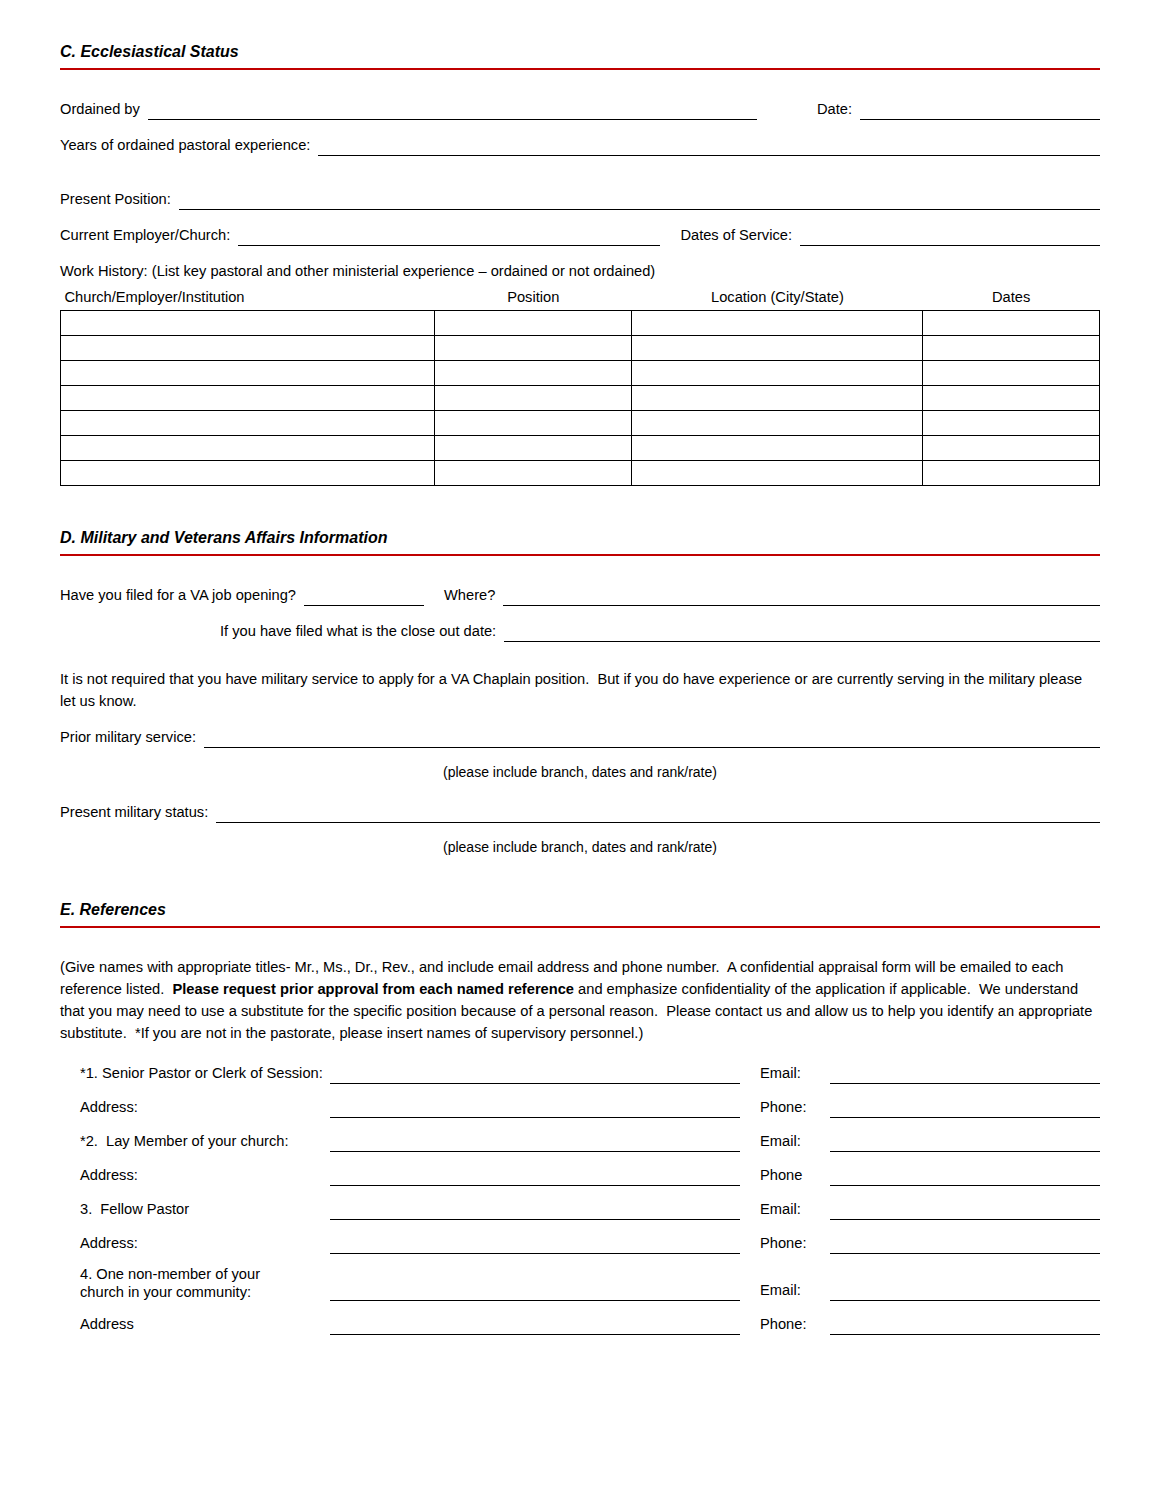C. Ecclesiastical Status
Ordained by Date:
Years of ordained pastoral experience:
Present Position:
Current Employer/Church: Dates of Service:
Work History: (List key pastoral and other ministerial experience – ordained or not ordained)
| Church/Employer/Institution | Position | Location (City/State) | Dates |
| --- | --- | --- | --- |
D. Military and Veterans Affairs Information
Have you filed for a VA job opening? Where?
If you have filed what is the close out date:
It is not required that you have military service to apply for a VA Chaplain position. But if you do have experience or are currently serving in the military please let us know.
Prior military service:
(please include branch, dates and rank/rate)
Present military status:
(please include branch, dates and rank/rate)
E. References
(Give names with appropriate titles- Mr., Ms., Dr., Rev., and include email address and phone number. A confidential appraisal form will be emailed to each reference listed. Please request prior approval from each named reference and emphasize confidentiality of the application if applicable. We understand that you may need to use a substitute for the specific position because of a personal reason. Please contact us and allow us to help you identify an appropriate substitute. *If you are not in the pastorate, please insert names of supervisory personnel.)
*1. Senior Pastor or Clerk of Session: Email:
Address: Phone:
*2. Lay Member of your church: Email:
Address: Phone
3. Fellow Pastor Email:
Address: Phone:
4. One non-member of your
church in your community: Email:
Address Phone: